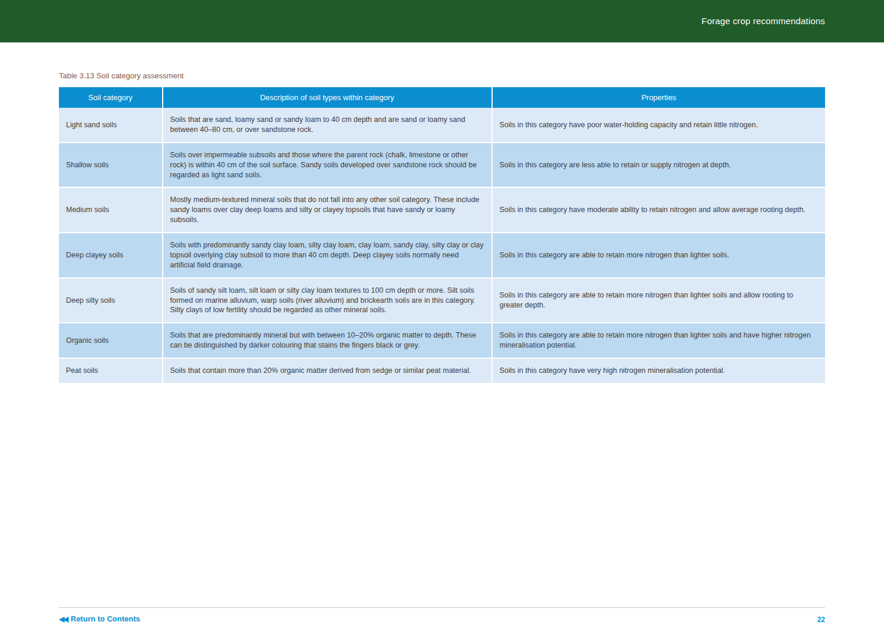Forage crop recommendations
Table 3.13 Soil category assessment
| Soil category | Description of soil types within category | Properties |
| --- | --- | --- |
| Light sand soils | Soils that are sand, loamy sand or sandy loam to 40 cm depth and are sand or loamy sand between 40–80 cm, or over sandstone rock. | Soils in this category have poor water-holding capacity and retain little nitrogen. |
| Shallow soils | Soils over impermeable subsoils and those where the parent rock (chalk, limestone or other rock) is within 40 cm of the soil surface. Sandy soils developed over sandstone rock should be regarded as light sand soils. | Soils in this category are less able to retain or supply nitrogen at depth. |
| Medium soils | Mostly medium-textured mineral soils that do not fall into any other soil category. These include sandy loams over clay deep loams and silty or clayey topsoils that have sandy or loamy subsoils. | Soils in this category have moderate ability to retain nitrogen and allow average rooting depth. |
| Deep clayey soils | Soils with predominantly sandy clay loam, silty clay loam, clay loam, sandy clay, silty clay or clay topsoil overlying clay subsoil to more than 40 cm depth. Deep clayey soils normally need artificial field drainage. | Soils in this category are able to retain more nitrogen than lighter soils. |
| Deep silty soils | Soils of sandy silt loam, silt loam or silty clay loam textures to 100 cm depth or more. Silt soils formed on marine alluvium, warp soils (river alluvium) and brickearth soils are in this category. Silty clays of low fertility should be regarded as other mineral soils. | Soils in this category are able to retain more nitrogen than lighter soils and allow rooting to greater depth. |
| Organic soils | Soils that are predominantly mineral but with between 10–20% organic matter to depth. These can be distinguished by darker colouring that stains the fingers black or grey. | Soils in this category are able to retain more nitrogen than lighter soils and have higher nitrogen mineralisation potential. |
| Peat soils | Soils that contain more than 20% organic matter derived from sedge or similar peat material. | Soils in this category have very high nitrogen mineralisation potential. |
◀◀ Return to Contents 22